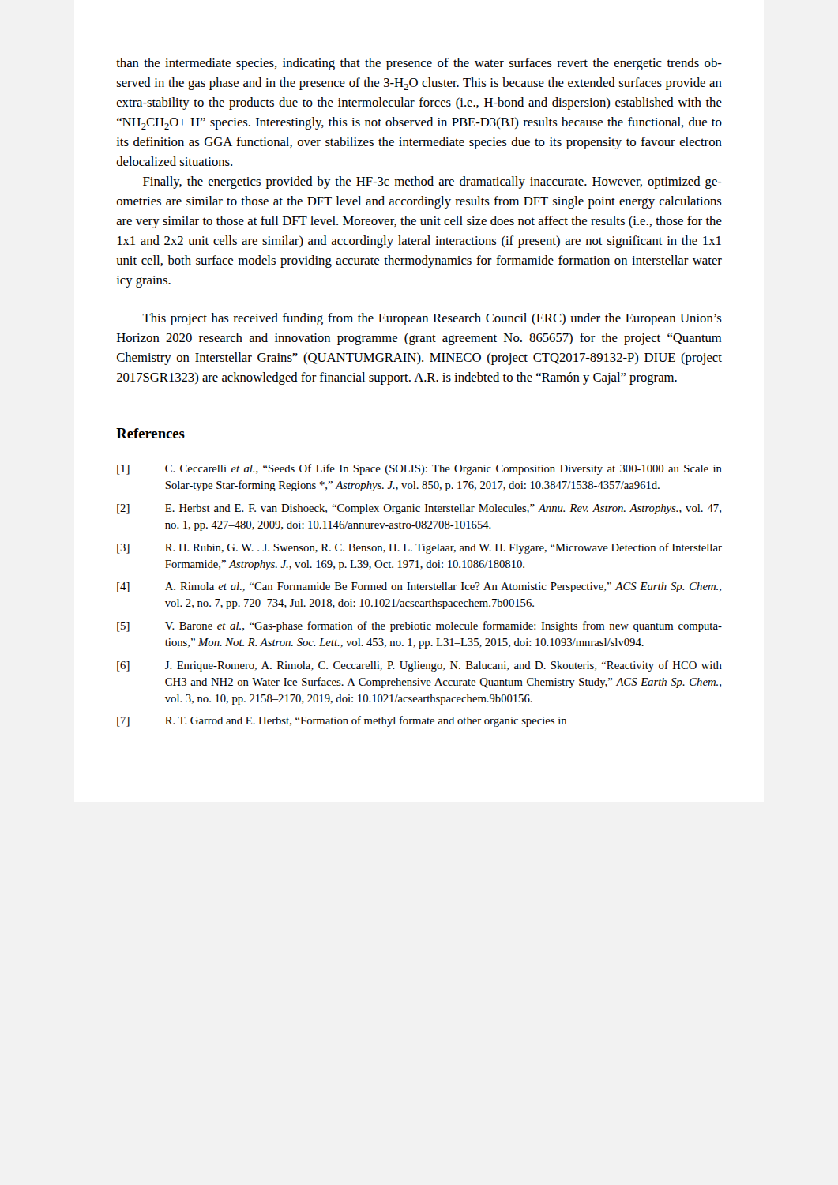than the intermediate species, indicating that the presence of the water surfaces revert the energetic trends observed in the gas phase and in the presence of the 3-H2O cluster. This is because the extended surfaces provide an extra-stability to the products due to the intermolecular forces (i.e., H-bond and dispersion) established with the “NH2CH2O+ H” species. Interestingly, this is not observed in PBE-D3(BJ) results because the functional, due to its definition as GGA functional, over stabilizes the intermediate species due to its propensity to favour electron delocalized situations.
Finally, the energetics provided by the HF-3c method are dramatically inaccurate. However, optimized geometries are similar to those at the DFT level and accordingly results from DFT single point energy calculations are very similar to those at full DFT level. Moreover, the unit cell size does not affect the results (i.e., those for the 1x1 and 2x2 unit cells are similar) and accordingly lateral interactions (if present) are not significant in the 1x1 unit cell, both surface models providing accurate thermodynamics for formamide formation on interstellar water icy grains.
This project has received funding from the European Research Council (ERC) under the European Union’s Horizon 2020 research and innovation programme (grant agreement No. 865657) for the project “Quantum Chemistry on Interstellar Grains” (QUANTUMGRAIN). MINECO (project CTQ2017-89132-P) DIUE (project 2017SGR1323) are acknowledged for financial support. A.R. is indebted to the “Ramón y Cajal” program.
References
[1] C. Ceccarelli et al., “Seeds Of Life In Space (SOLIS): The Organic Composition Diversity at 300-1000 au Scale in Solar-type Star-forming Regions *,” Astrophys. J., vol. 850, p. 176, 2017, doi: 10.3847/1538-4357/aa961d.
[2] E. Herbst and E. F. van Dishoeck, “Complex Organic Interstellar Molecules,” Annu. Rev. Astron. Astrophys., vol. 47, no. 1, pp. 427–480, 2009, doi: 10.1146/annurev-astro-082708-101654.
[3] R. H. Rubin, G. W. . J. Swenson, R. C. Benson, H. L. Tigelaar, and W. H. Flygare, “Microwave Detection of Interstellar Formamide,” Astrophys. J., vol. 169, p. L39, Oct. 1971, doi: 10.1086/180810.
[4] A. Rimola et al., “Can Formamide Be Formed on Interstellar Ice? An Atomistic Perspective,” ACS Earth Sp. Chem., vol. 2, no. 7, pp. 720–734, Jul. 2018, doi: 10.1021/acsearthspacechem.7b00156.
[5] V. Barone et al., “Gas-phase formation of the prebiotic molecule formamide: Insights from new quantum computations,” Mon. Not. R. Astron. Soc. Lett., vol. 453, no. 1, pp. L31–L35, 2015, doi: 10.1093/mnrasl/slv094.
[6] J. Enrique-Romero, A. Rimola, C. Ceccarelli, P. Ugliengo, N. Balucani, and D. Skouteris, “Reactivity of HCO with CH3 and NH2 on Water Ice Surfaces. A Comprehensive Accurate Quantum Chemistry Study,” ACS Earth Sp. Chem., vol. 3, no. 10, pp. 2158–2170, 2019, doi: 10.1021/acsearthspacechem.9b00156.
[7] R. T. Garrod and E. Herbst, “Formation of methyl formate and other organic species in